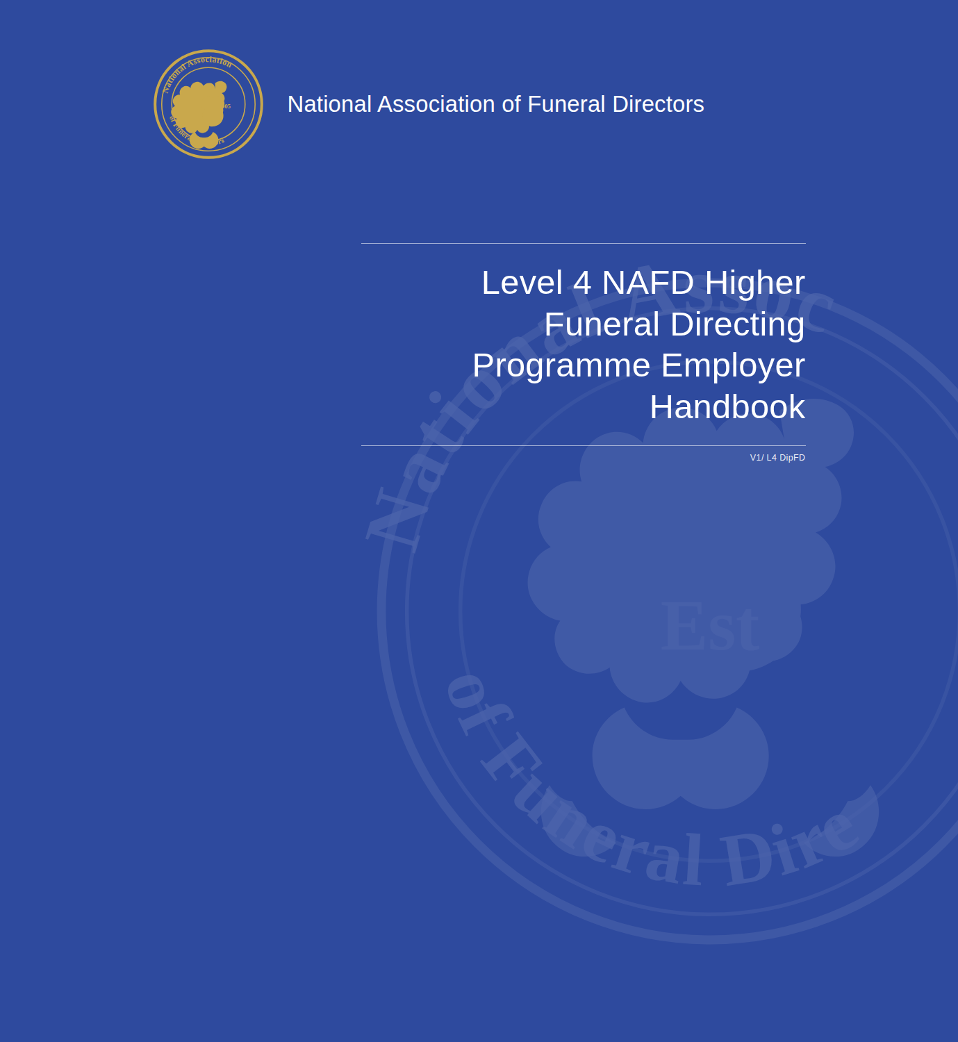National Assoc of Funeral Dire Est
National Association of Funeral Directors Est 1905
National Association of Funeral Directors
Level 4 NAFD Higher Funeral Directing Programme Employer Handbook
V1/ L4 DipFD